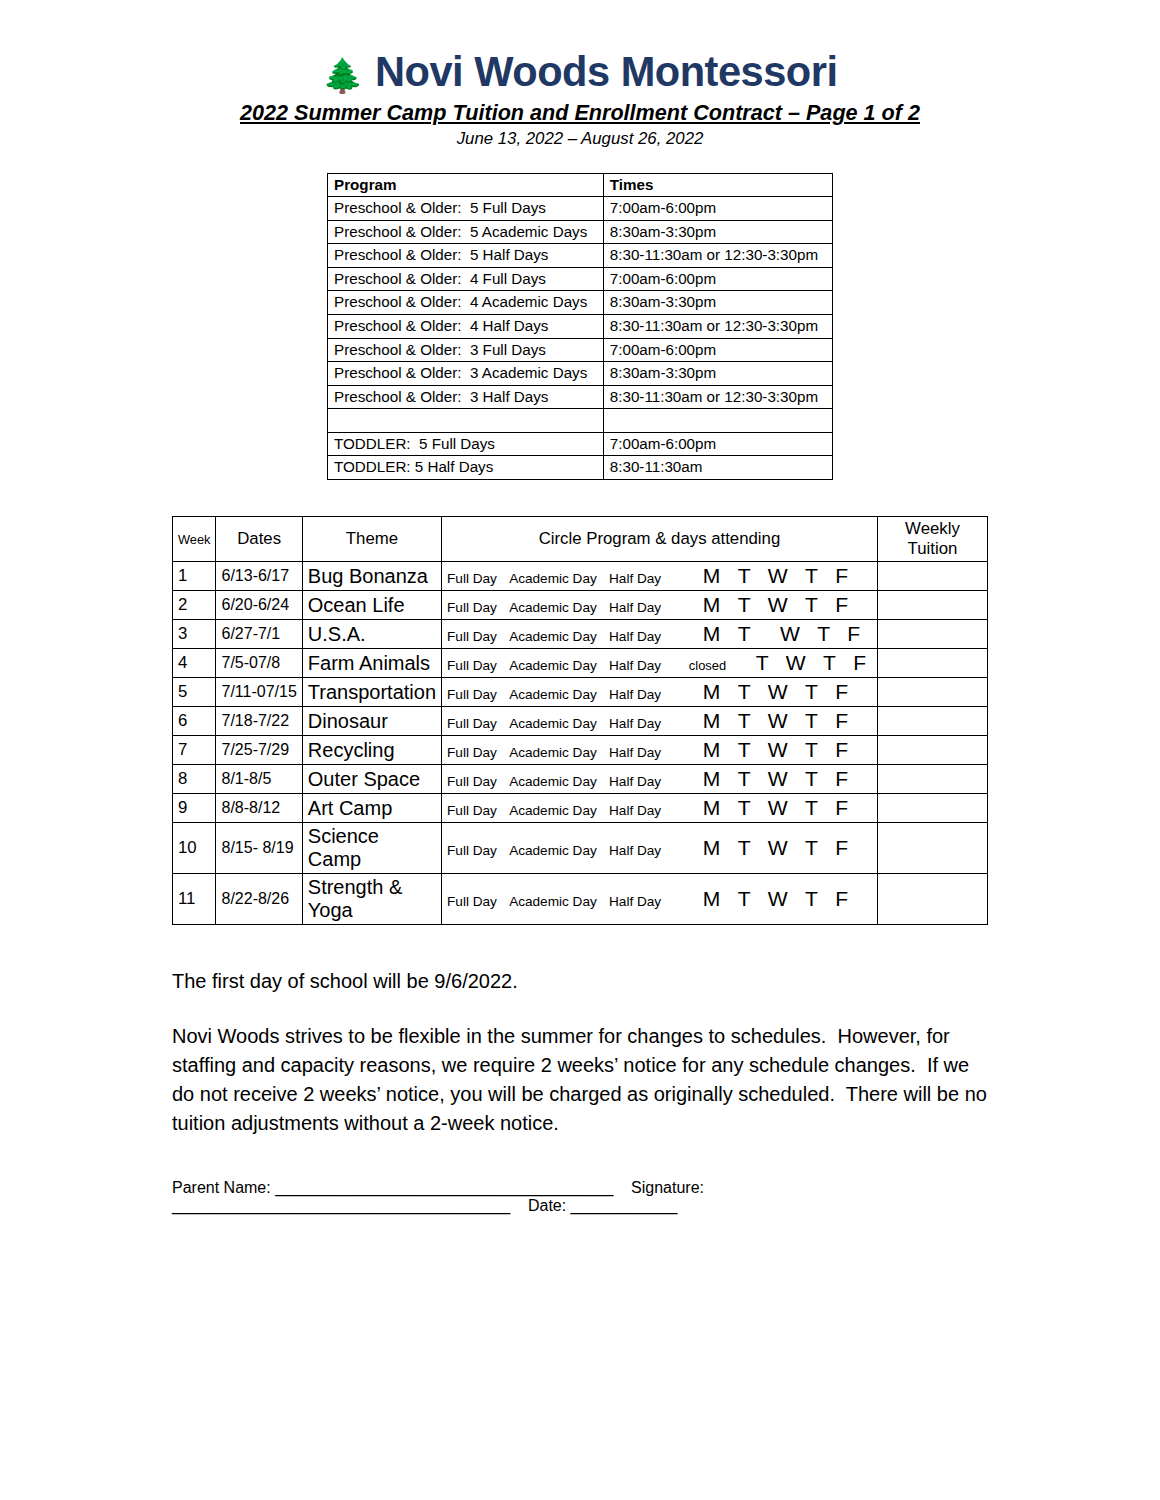🌲 Novi Woods Montessori
2022 Summer Camp Tuition and Enrollment Contract – Page 1 of 2
June 13, 2022 – August 26, 2022
| Program | Times |
| --- | --- |
| Preschool & Older: 5 Full Days | 7:00am-6:00pm |
| Preschool & Older: 5 Academic Days | 8:30am-3:30pm |
| Preschool & Older: 5 Half Days | 8:30-11:30am or 12:30-3:30pm |
| Preschool & Older: 4 Full Days | 7:00am-6:00pm |
| Preschool & Older: 4 Academic Days | 8:30am-3:30pm |
| Preschool & Older: 4 Half Days | 8:30-11:30am or 12:30-3:30pm |
| Preschool & Older: 3 Full Days | 7:00am-6:00pm |
| Preschool & Older: 3 Academic Days | 8:30am-3:30pm |
| Preschool & Older: 3 Half Days | 8:30-11:30am or 12:30-3:30pm |
| TODDLER: 5 Full Days | 7:00am-6:00pm |
| TODDLER: 5 Half Days | 8:30-11:30am |
| Week | Dates | Theme | Circle Program & days attending | Weekly Tuition |
| --- | --- | --- | --- | --- |
| 1 | 6/13-6/17 | Bug Bonanza | Full Day Academic Day Half Day M T W T F | |
| 2 | 6/20-6/24 | Ocean Life | Full Day Academic Day Half Day M T W T F | |
| 3 | 6/27-7/1 | U.S.A. | Full Day Academic Day Half Day M T W T F | |
| 4 | 7/5-07/8 | Farm Animals | Full Day Academic Day Half Day closed T W T F | |
| 5 | 7/11-07/15 | Transportation | Full Day Academic Day Half Day M T W T F | |
| 6 | 7/18-7/22 | Dinosaur | Full Day Academic Day Half Day M T W T F | |
| 7 | 7/25-7/29 | Recycling | Full Day Academic Day Half Day M T W T F | |
| 8 | 8/1-8/5 | Outer Space | Full Day Academic Day Half Day M T W T F | |
| 9 | 8/8-8/12 | Art Camp | Full Day Academic Day Half Day M T W T F | |
| 10 | 8/15- 8/19 | Science Camp | Full Day Academic Day Half Day M T W T F | |
| 11 | 8/22-8/26 | Strength & Yoga | Full Day Academic Day Half Day M T W T F | |
The first day of school will be 9/6/2022.
Novi Woods strives to be flexible in the summer for changes to schedules. However, for staffing and capacity reasons, we require 2 weeks’ notice for any schedule changes. If we do not receive 2 weeks’ notice, you will be charged as originally scheduled. There will be no tuition adjustments without a 2-week notice.
Parent Name: ______________________________________ Signature: ______________________________________ Date: ____________